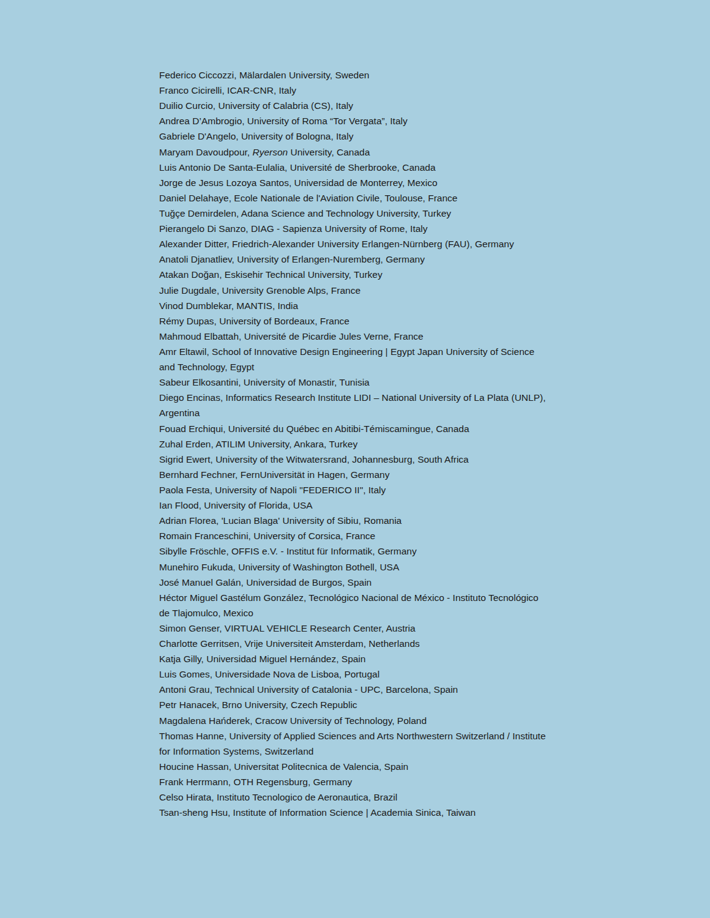Federico Ciccozzi, Mälardalen University, Sweden
Franco Cicirelli, ICAR-CNR, Italy
Duilio Curcio, University of Calabria (CS), Italy
Andrea D’Ambrogio, University of Roma “Tor Vergata”, Italy
Gabriele D'Angelo, University of Bologna, Italy
Maryam Davoudpour, Ryerson University, Canada
Luis Antonio De Santa-Eulalia, Université de Sherbrooke, Canada
Jorge de Jesus Lozoya Santos, Universidad de Monterrey, Mexico
Daniel Delahaye, Ecole Nationale de l'Aviation Civile, Toulouse, France
Tuğçe Demirdelen, Adana Science and Technology University, Turkey
Pierangelo Di Sanzo, DIAG - Sapienza University of Rome, Italy
Alexander Ditter, Friedrich-Alexander University Erlangen-Nürnberg (FAU), Germany
Anatoli Djanatliev, University of Erlangen-Nuremberg, Germany
Atakan Doğan, Eskisehir Technical University, Turkey
Julie Dugdale, University Grenoble Alps, France
Vinod Dumblekar, MANTIS, India
Rémy Dupas, University of Bordeaux, France
Mahmoud Elbattah, Université de Picardie Jules Verne, France
Amr Eltawil, School of Innovative Design Engineering | Egypt Japan University of Science and Technology, Egypt
Sabeur Elkosantini, University of Monastir, Tunisia
Diego Encinas, Informatics Research Institute LIDI – National University of La Plata (UNLP), Argentina
Fouad Erchiqui, Université du Québec en Abitibi-Témiscamingue, Canada
Zuhal Erden, ATILIM University, Ankara, Turkey
Sigrid Ewert, University of the Witwatersrand, Johannesburg, South Africa
Bernhard Fechner, FernUniversität in Hagen, Germany
Paola Festa, University of Napoli "FEDERICO II", Italy
Ian Flood, University of Florida, USA
Adrian Florea, 'Lucian Blaga' University of Sibiu, Romania
Romain Franceschini, University of Corsica, France
Sibylle Fröschle, OFFIS e.V. - Institut für Informatik, Germany
Munehiro Fukuda, University of Washington Bothell, USA
José Manuel Galán, Universidad de Burgos, Spain
Héctor Miguel Gastélum González, Tecnológico Nacional de México - Instituto Tecnológico de Tlajomulco, Mexico
Simon Genser, VIRTUAL VEHICLE Research Center, Austria
Charlotte Gerritsen, Vrije Universiteit Amsterdam, Netherlands
Katja Gilly, Universidad Miguel Hernández, Spain
Luis Gomes, Universidade Nova de Lisboa, Portugal
Antoni Grau, Technical University of Catalonia - UPC, Barcelona, Spain
Petr Hanacek, Brno University, Czech Republic
Magdalena Hańderek, Cracow University of Technology, Poland
Thomas Hanne, University of Applied Sciences and Arts Northwestern Switzerland / Institute for Information Systems, Switzerland
Houcine Hassan, Universitat Politecnica de Valencia, Spain
Frank Herrmann, OTH Regensburg, Germany
Celso Hirata, Instituto Tecnologico de Aeronautica, Brazil
Tsan-sheng Hsu, Institute of Information Science | Academia Sinica, Taiwan